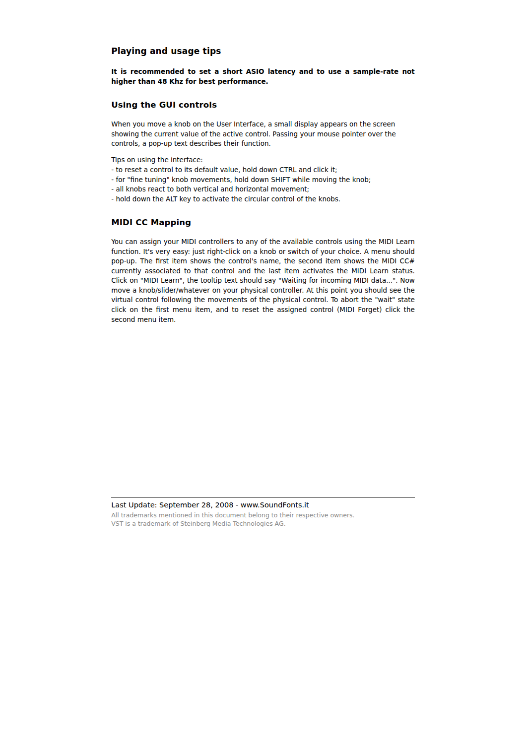Playing and usage tips
It is recommended to set a short ASIO latency and to use a sample-rate not higher than 48 Khz for best performance.
Using the GUI controls
When you move a knob on the User Interface, a small display appears on the screen showing the current value of the active control. Passing your mouse pointer over the controls, a pop-up text describes their function.
Tips on using the interface:
- to reset a control to its default value, hold down CTRL and click it;
- for "fine tuning" knob movements, hold down SHIFT while moving the knob;
- all knobs react to both vertical and horizontal movement;
- hold down the ALT key to activate the circular control of the knobs.
MIDI CC Mapping
You can assign your MIDI controllers to any of the available controls using the MIDI Learn function. It's very easy: just right-click on a knob or switch of your choice. A menu should pop-up. The first item shows the control's name, the second item shows the MIDI CC# currently associated to that control and the last item activates the MIDI Learn status. Click on "MIDI Learn", the tooltip text should say "Waiting for incoming MIDI data...". Now move a knob/slider/whatever on your physical controller. At this point you should see the virtual control following the movements of the physical control. To abort the "wait" state click on the first menu item, and to reset the assigned control (MIDI Forget) click the second menu item.
Last Update: September 28, 2008 - www.SoundFonts.it
All trademarks mentioned in this document belong to their respective owners.
VST is a trademark of Steinberg Media Technologies AG.